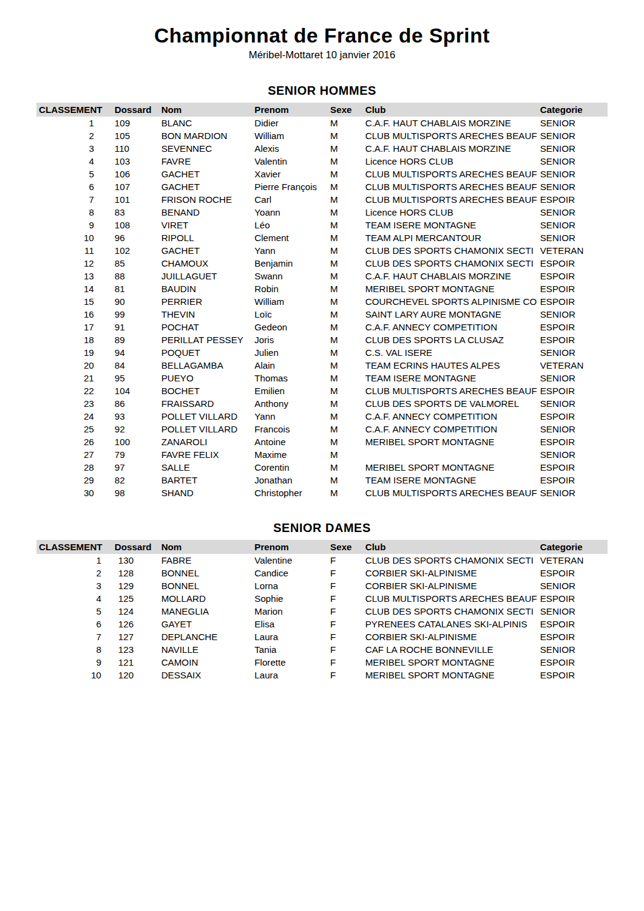Championnat de France de Sprint
Méribel-Mottaret 10 janvier 2016
SENIOR HOMMES
| CLASSEMENT | Dossard | Nom | Prenom | Sexe | Club | Categorie |
| --- | --- | --- | --- | --- | --- | --- |
| 1 | 109 | BLANC | Didier | M | C.A.F. HAUT CHABLAIS MORZINE | SENIOR |
| 2 | 105 | BON MARDION | William | M | CLUB MULTISPORTS ARECHES BEAUF | SENIOR |
| 3 | 110 | SEVENNEC | Alexis | M | C.A.F. HAUT CHABLAIS MORZINE | SENIOR |
| 4 | 103 | FAVRE | Valentin | M | Licence HORS CLUB | SENIOR |
| 5 | 106 | GACHET | Xavier | M | CLUB MULTISPORTS ARECHES BEAUF | SENIOR |
| 6 | 107 | GACHET | Pierre François | M | CLUB MULTISPORTS ARECHES BEAUF | SENIOR |
| 7 | 101 | FRISON ROCHE | Carl | M | CLUB MULTISPORTS ARECHES BEAUF | ESPOIR |
| 8 | 83 | BENAND | Yoann | M | Licence HORS CLUB | SENIOR |
| 9 | 108 | VIRET | Léo | M | TEAM ISERE MONTAGNE | SENIOR |
| 10 | 96 | RIPOLL | Clement | M | TEAM ALPI MERCANTOUR | SENIOR |
| 11 | 102 | GACHET | Yann | M | CLUB DES SPORTS CHAMONIX SECTI | VETERAN |
| 12 | 85 | CHAMOUX | Benjamin | M | CLUB DES SPORTS CHAMONIX SECTI | ESPOIR |
| 13 | 88 | JUILLAGUET | Swann | M | C.A.F. HAUT CHABLAIS MORZINE | ESPOIR |
| 14 | 81 | BAUDIN | Robin | M | MERIBEL SPORT MONTAGNE | ESPOIR |
| 15 | 90 | PERRIER | William | M | COURCHEVEL SPORTS ALPINISME CO | ESPOIR |
| 16 | 99 | THEVIN | Loïc | M | SAINT LARY AURE MONTAGNE | SENIOR |
| 17 | 91 | POCHAT | Gedeon | M | C.A.F. ANNECY COMPETITION | ESPOIR |
| 18 | 89 | PERILLAT PESSEY | Joris | M | CLUB DES SPORTS LA CLUSAZ | ESPOIR |
| 19 | 94 | POQUET | Julien | M | C.S. VAL ISERE | SENIOR |
| 20 | 84 | BELLAGAMBA | Alain | M | TEAM ECRINS HAUTES ALPES | VETERAN |
| 21 | 95 | PUEYO | Thomas | M | TEAM ISERE MONTAGNE | SENIOR |
| 22 | 104 | BOCHET | Emilien | M | CLUB MULTISPORTS ARECHES BEAUF | ESPOIR |
| 23 | 86 | FRAISSARD | Anthony | M | CLUB DES SPORTS DE VALMOREL | SENIOR |
| 24 | 93 | POLLET VILLARD | Yann | M | C.A.F. ANNECY COMPETITION | ESPOIR |
| 25 | 92 | POLLET VILLARD | Francois | M | C.A.F. ANNECY COMPETITION | SENIOR |
| 26 | 100 | ZANAROLI | Antoine | M | MERIBEL SPORT MONTAGNE | ESPOIR |
| 27 | 79 | FAVRE FELIX | Maxime | M | | SENIOR |
| 28 | 97 | SALLE | Corentin | M | MERIBEL SPORT MONTAGNE | ESPOIR |
| 29 | 82 | BARTET | Jonathan | M | TEAM ISERE MONTAGNE | ESPOIR |
| 30 | 98 | SHAND | Christopher | M | CLUB MULTISPORTS ARECHES BEAUF | SENIOR |
SENIOR DAMES
| CLASSEMENT | Dossard | Nom | Prenom | Sexe | Club | Categorie |
| --- | --- | --- | --- | --- | --- | --- |
| 1 | 130 | FABRE | Valentine | F | CLUB DES SPORTS CHAMONIX SECTI | VETERAN |
| 2 | 128 | BONNEL | Candice | F | CORBIER SKI-ALPINISME | ESPOIR |
| 3 | 129 | BONNEL | Lorna | F | CORBIER SKI-ALPINISME | SENIOR |
| 4 | 125 | MOLLARD | Sophie | F | CLUB MULTISPORTS ARECHES BEAUF | ESPOIR |
| 5 | 124 | MANEGLIA | Marion | F | CLUB DES SPORTS CHAMONIX SECTI | SENIOR |
| 6 | 126 | GAYET | Elisa | F | PYRENEES CATALANES SKI-ALPINIS | ESPOIR |
| 7 | 127 | DEPLANCHE | Laura | F | CORBIER SKI-ALPINISME | ESPOIR |
| 8 | 123 | NAVILLE | Tania | F | CAF LA ROCHE BONNEVILLE | SENIOR |
| 9 | 121 | CAMOIN | Florette | F | MERIBEL SPORT MONTAGNE | ESPOIR |
| 10 | 120 | DESSAIX | Laura | F | MERIBEL SPORT MONTAGNE | ESPOIR |